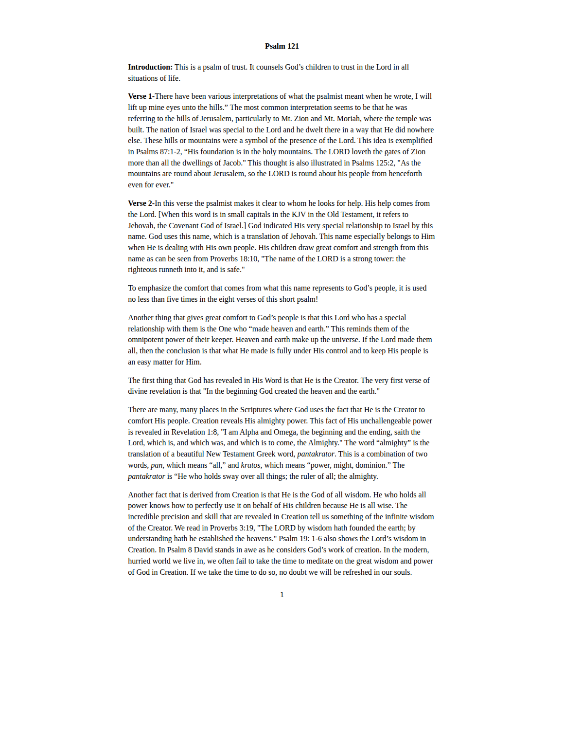Psalm 121
Introduction: This is a psalm of trust. It counsels God’s children to trust in the Lord in all situations of life.
Verse 1-There have been various interpretations of what the psalmist meant when he wrote, I will lift up mine eyes unto the hills.” The most common interpretation seems to be that he was referring to the hills of Jerusalem, particularly to Mt. Zion and Mt. Moriah, where the temple was built. The nation of Israel was special to the Lord and he dwelt there in a way that He did nowhere else. These hills or mountains were a symbol of the presence of the Lord. This idea is exemplified in Psalms 87:1-2, “His foundation is in the holy mountains. The LORD loveth the gates of Zion more than all the dwellings of Jacob." This thought is also illustrated in Psalms 125:2, "As the mountains are round about Jerusalem, so the LORD is round about his people from henceforth even for ever."
Verse 2-In this verse the psalmist makes it clear to whom he looks for help. His help comes from the Lord. [When this word is in small capitals in the KJV in the Old Testament, it refers to Jehovah, the Covenant God of Israel.] God indicated His very special relationship to Israel by this name. God uses this name, which is a translation of Jehovah. This name especially belongs to Him when He is dealing with His own people. His children draw great comfort and strength from this name as can be seen from Proverbs 18:10, "The name of the LORD is a strong tower: the righteous runneth into it, and is safe."
To emphasize the comfort that comes from what this name represents to God’s people, it is used no less than five times in the eight verses of this short psalm!
Another thing that gives great comfort to God’s people is that this Lord who has a special relationship with them is the One who “made heaven and earth.” This reminds them of the omnipotent power of their keeper. Heaven and earth make up the universe. If the Lord made them all, then the conclusion is that what He made is fully under His control and to keep His people is an easy matter for Him.
The first thing that God has revealed in His Word is that He is the Creator. The very first verse of divine revelation is that "In the beginning God created the heaven and the earth."
There are many, many places in the Scriptures where God uses the fact that He is the Creator to comfort His people. Creation reveals His almighty power. This fact of His unchallengeable power is revealed in Revelation 1:8, "I am Alpha and Omega, the beginning and the ending, saith the Lord, which is, and which was, and which is to come, the Almighty." The word “almighty” is the translation of a beautiful New Testament Greek word, pantakrator. This is a combination of two words, pan, which means “all,” and kratos, which means “power, might, dominion.” The pantakrator is “He who holds sway over all things; the ruler of all; the almighty.
Another fact that is derived from Creation is that He is the God of all wisdom. He who holds all power knows how to perfectly use it on behalf of His children because He is all wise. The incredible precision and skill that are revealed in Creation tell us something of the infinite wisdom of the Creator. We read in Proverbs 3:19, "The LORD by wisdom hath founded the earth; by understanding hath he established the heavens." Psalm 19: 1-6 also shows the Lord’s wisdom in Creation. In Psalm 8 David stands in awe as he considers God’s work of creation. In the modern, hurried world we live in, we often fail to take the time to meditate on the great wisdom and power of God in Creation. If we take the time to do so, no doubt we will be refreshed in our souls.
1